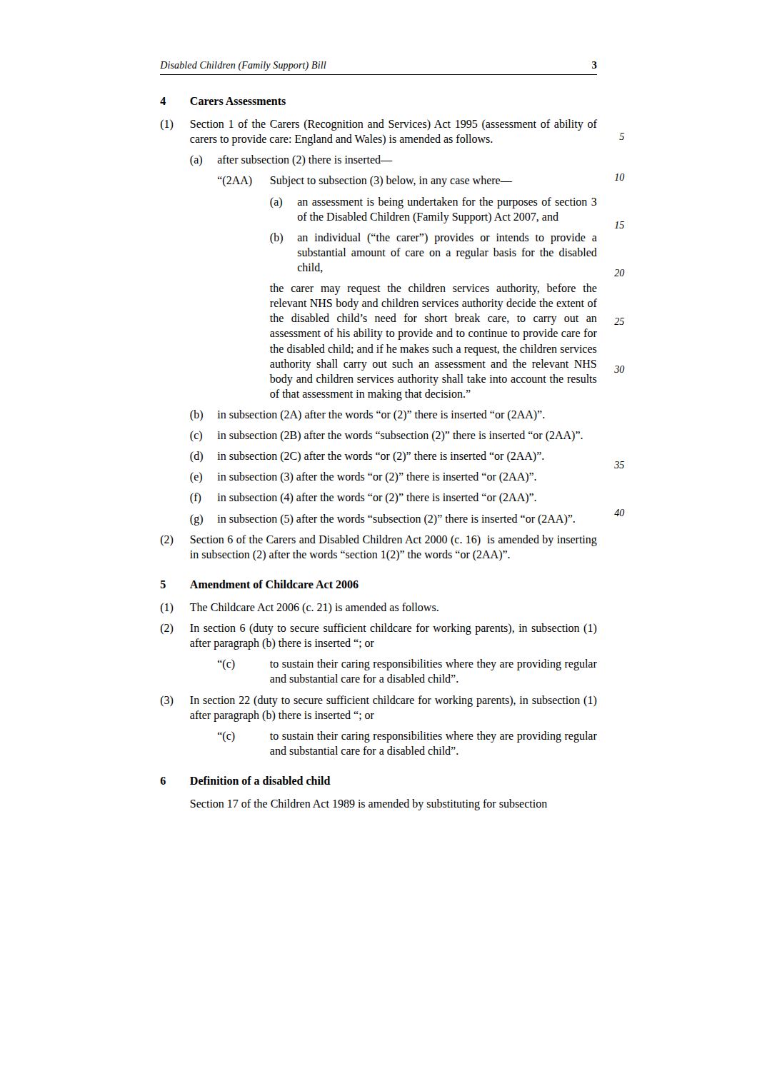Disabled Children (Family Support) Bill 3
5
10
15
20
25
30
35
40
4 Carers Assessments
(1) Section 1 of the Carers (Recognition and Services) Act 1995 (assessment of ability of carers to provide care: England and Wales) is amended as follows.
(a) after subsection (2) there is inserted—
“(2AA) Subject to subsection (3) below, in any case where—
(a) an assessment is being undertaken for the purposes of section 3 of the Disabled Children (Family Support) Act 2007, and
(b) an individual (“the carer”) provides or intends to provide a substantial amount of care on a regular basis for the disabled child,
the carer may request the children services authority, before the relevant NHS body and children services authority decide the extent of the disabled child’s need for short break care, to carry out an assessment of his ability to provide and to continue to provide care for the disabled child; and if he makes such a request, the children services authority shall carry out such an assessment and the relevant NHS body and children services authority shall take into account the results of that assessment in making that decision.”
(b) in subsection (2A) after the words “or (2)” there is inserted “or (2AA)”.
(c) in subsection (2B) after the words “subsection (2)” there is inserted “or (2AA)”.
(d) in subsection (2C) after the words “or (2)” there is inserted “or (2AA)”.
(e) in subsection (3) after the words “or (2)” there is inserted “or (2AA)”.
(f) in subsection (4) after the words “or (2)” there is inserted “or (2AA)”.
(g) in subsection (5) after the words “subsection (2)” there is inserted “or (2AA)”.
(2) Section 6 of the Carers and Disabled Children Act 2000 (c. 16) is amended by inserting in subsection (2) after the words “section 1(2)” the words “or (2AA)”.
5 Amendment of Childcare Act 2006
(1) The Childcare Act 2006 (c. 21) is amended as follows.
(2) In section 6 (duty to secure sufficient childcare for working parents), in subsection (1) after paragraph (b) there is inserted “; or
“(c) to sustain their caring responsibilities where they are providing regular and substantial care for a disabled child”.
(3) In section 22 (duty to secure sufficient childcare for working parents), in subsection (1) after paragraph (b) there is inserted “; or
“(c) to sustain their caring responsibilities where they are providing regular and substantial care for a disabled child”.
6 Definition of a disabled child
Section 17 of the Children Act 1989 is amended by substituting for subsection